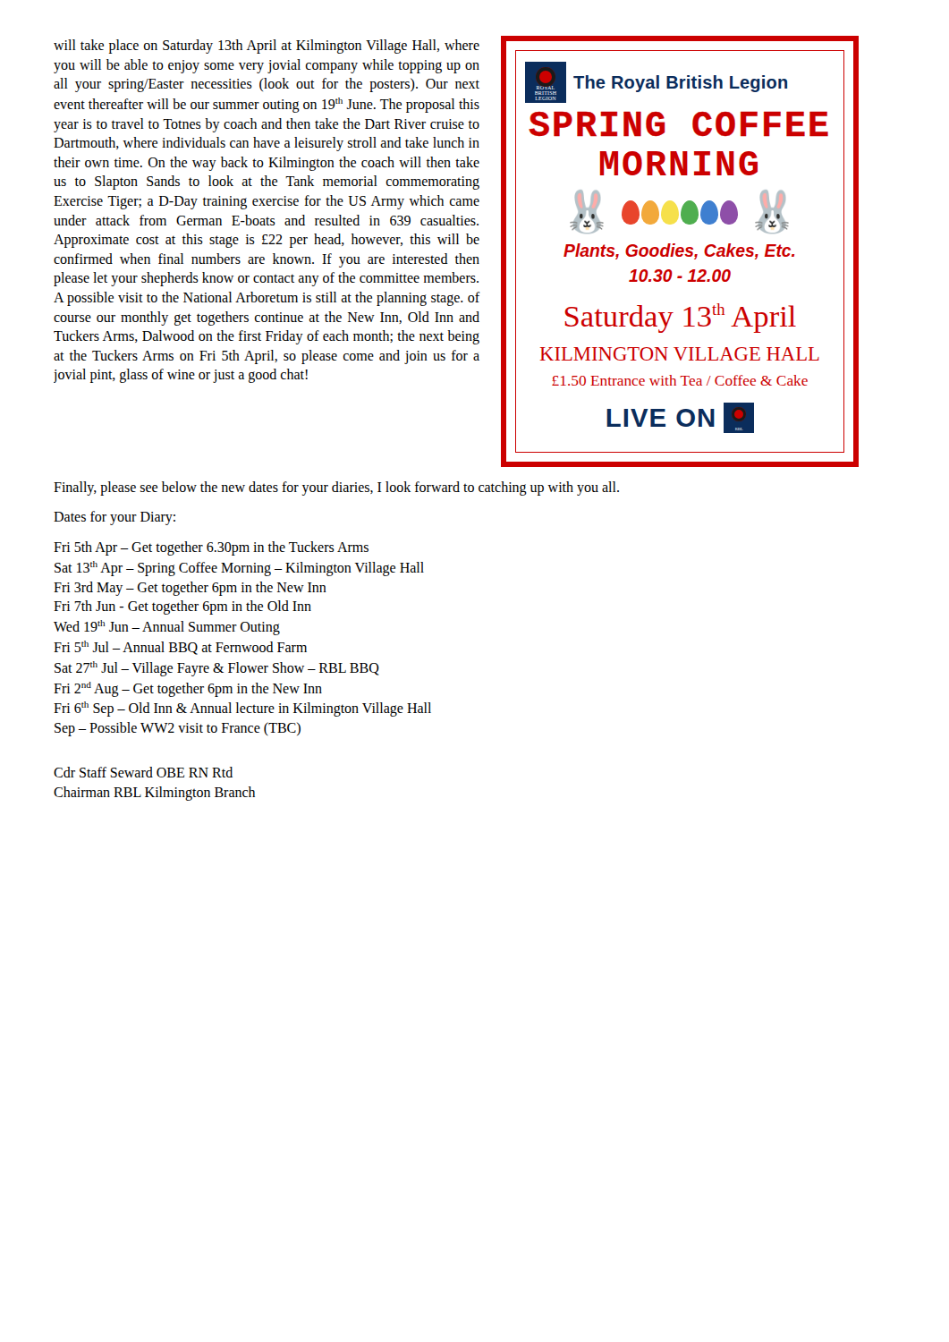ROYAL
BRITISH
LEGION
The Royal British Legion
SPRING COFFEE
MORNING
🐰 🐰
Plants, Goodies, Cakes, Etc.
10.30 - 12.00
Saturday 13th April
KILMINGTON VILLAGE HALL
£1.50 Entrance with Tea / Coffee & Cake
LIVE ON RBL
will take place on Saturday 13th April at Kilmington Village Hall, where you will be able to enjoy some very jovial company while topping up on all your spring/Easter necessities (look out for the posters). Our next event thereafter will be our summer outing on 19th June. The proposal this year is to travel to Totnes by coach and then take the Dart River cruise to Dartmouth, where individuals can have a leisurely stroll and take lunch in their own time. On the way back to Kilmington the coach will then take us to Slapton Sands to look at the Tank memorial commemorating Exercise Tiger; a D-Day training exercise for the US Army which came under attack from German E-boats and resulted in 639 casualties. Approximate cost at this stage is £22 per head, however, this will be confirmed when final numbers are known. If you are interested then please let your shepherds know or contact any of the committee members. A possible visit to the National Arboretum is still at the planning stage. of course our monthly get togethers continue at the New Inn, Old Inn and Tuckers Arms, Dalwood on the first Friday of each month; the next being at the Tuckers Arms on Fri 5th April, so please come and join us for a jovial pint, glass of wine or just a good chat!
Finally, please see below the new dates for your diaries, I look forward to catching up with you all.
Dates for your Diary:
Fri 5th Apr – Get together 6.30pm in the Tuckers Arms
Sat 13th Apr – Spring Coffee Morning – Kilmington Village Hall
Fri 3rd May – Get together 6pm in the New Inn
Fri 7th Jun - Get together 6pm in the Old Inn
Wed 19th Jun – Annual Summer Outing
Fri 5th Jul – Annual BBQ at Fernwood Farm
Sat 27th Jul – Village Fayre & Flower Show – RBL BBQ
Fri 2nd Aug – Get together 6pm in the New Inn
Fri 6th Sep – Old Inn & Annual lecture in Kilmington Village Hall
Sep – Possible WW2 visit to France (TBC)
Cdr Staff Seward OBE RN Rtd
Chairman RBL Kilmington Branch